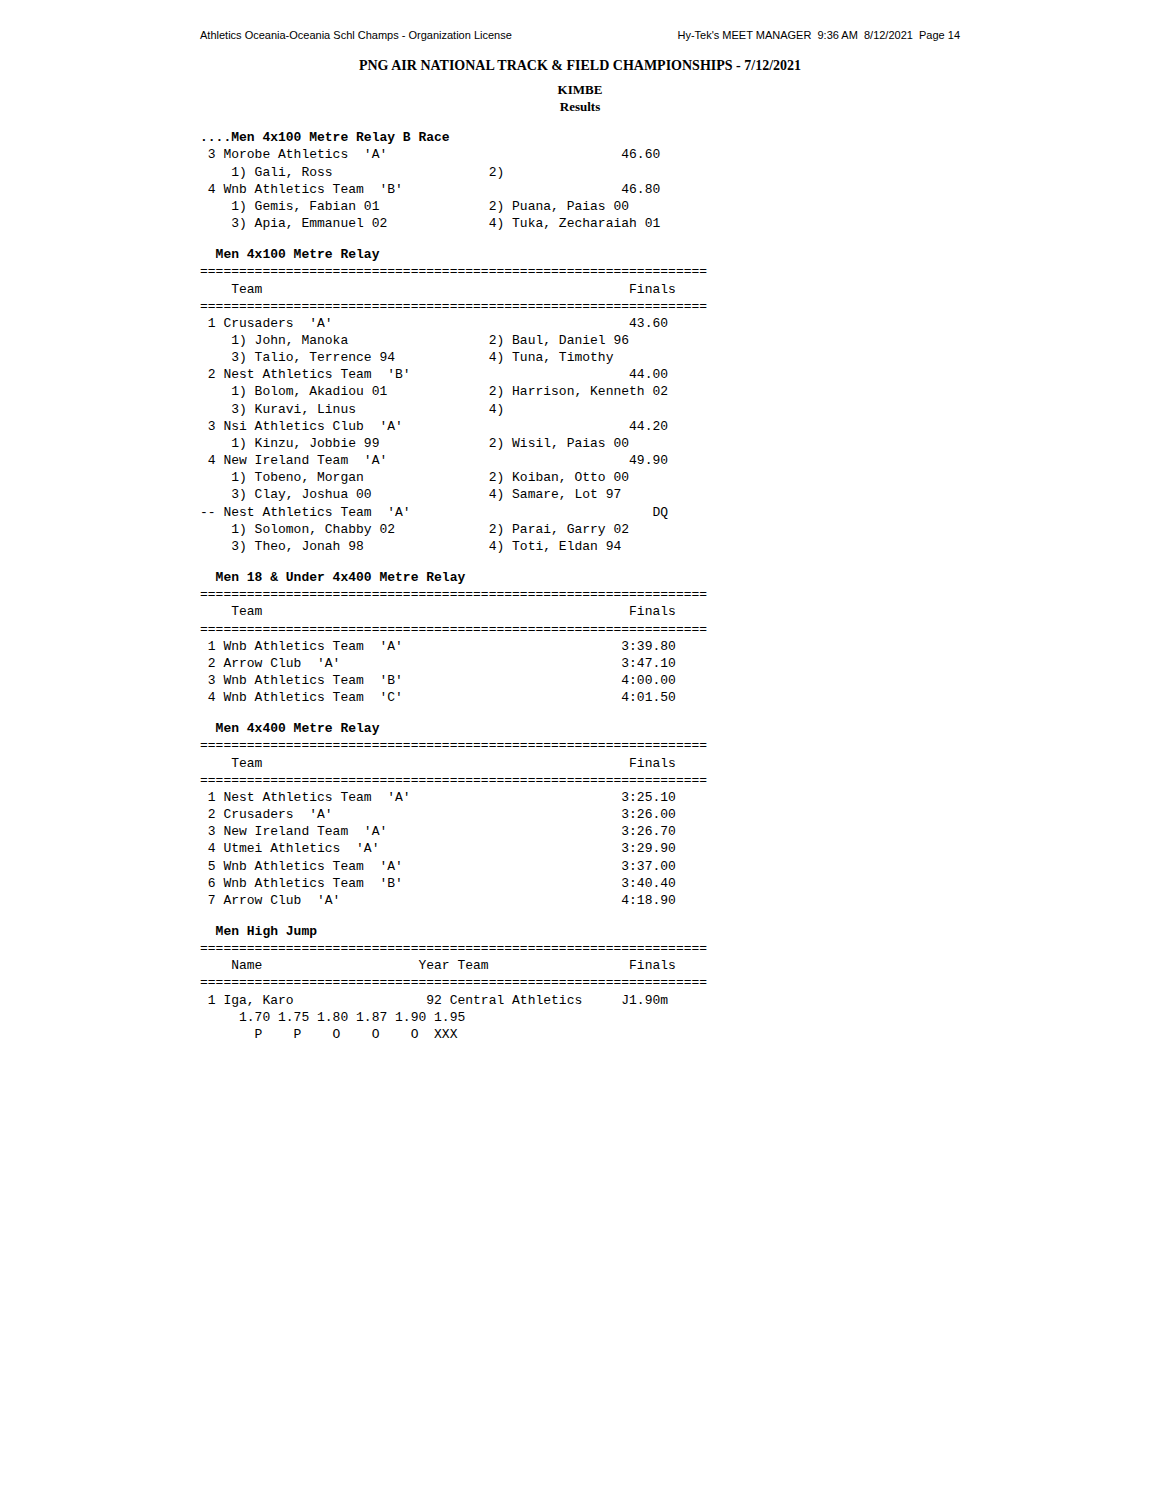Athletics Oceania-Oceania Schl Champs - Organization License Hy-Tek's MEET MANAGER 9:36 AM 8/12/2021 Page 14
PNG AIR NATIONAL TRACK & FIELD CHAMPIONSHIPS - 7/12/2021
KIMBE
Results
....Men 4x100 Metre Relay B Race
 3 Morobe Athletics  'A'                              46.60
    1) Gali, Ross                    2)
 4 Wnb Athletics Team  'B'                            46.80
    1) Gemis, Fabian 01              2) Puana, Paias 00
    3) Apia, Emmanuel 02             4) Tuka, Zecharaiah 01
  Men 4x100 Metre Relay
=================================================================
    Team                                               Finals
=================================================================
 1 Crusaders  'A'                                      43.60
    1) John, Manoka                  2) Baul, Daniel 96
    3) Talio, Terrence 94            4) Tuna, Timothy
 2 Nest Athletics Team  'B'                            44.00
    1) Bolom, Akadiou 01             2) Harrison, Kenneth 02
    3) Kuravi, Linus                 4)
 3 Nsi Athletics Club  'A'                             44.20
    1) Kinzu, Jobbie 99              2) Wisil, Paias 00
 4 New Ireland Team  'A'                               49.90
    1) Tobeno, Morgan                2) Koiban, Otto 00
    3) Clay, Joshua 00               4) Samare, Lot 97
-- Nest Athletics Team  'A'                               DQ
    1) Solomon, Chabby 02            2) Parai, Garry 02
    3) Theo, Jonah 98                4) Toti, Eldan 94
  Men 18 & Under 4x400 Metre Relay
=================================================================
    Team                                               Finals
=================================================================
 1 Wnb Athletics Team  'A'                            3:39.80
 2 Arrow Club  'A'                                    3:47.10
 3 Wnb Athletics Team  'B'                            4:00.00
 4 Wnb Athletics Team  'C'                            4:01.50
  Men 4x400 Metre Relay
=================================================================
    Team                                               Finals
=================================================================
 1 Nest Athletics Team  'A'                           3:25.10
 2 Crusaders  'A'                                     3:26.00
 3 New Ireland Team  'A'                              3:26.70
 4 Utmei Athletics  'A'                               3:29.90
 5 Wnb Athletics Team  'A'                            3:37.00
 6 Wnb Athletics Team  'B'                            3:40.40
 7 Arrow Club  'A'                                    4:18.90
  Men High Jump
=================================================================
    Name                    Year Team                  Finals
=================================================================
 1 Iga, Karo                 92 Central Athletics     J1.90m
     1.70 1.75 1.80 1.87 1.90 1.95
       P    P    O    O    O  XXX